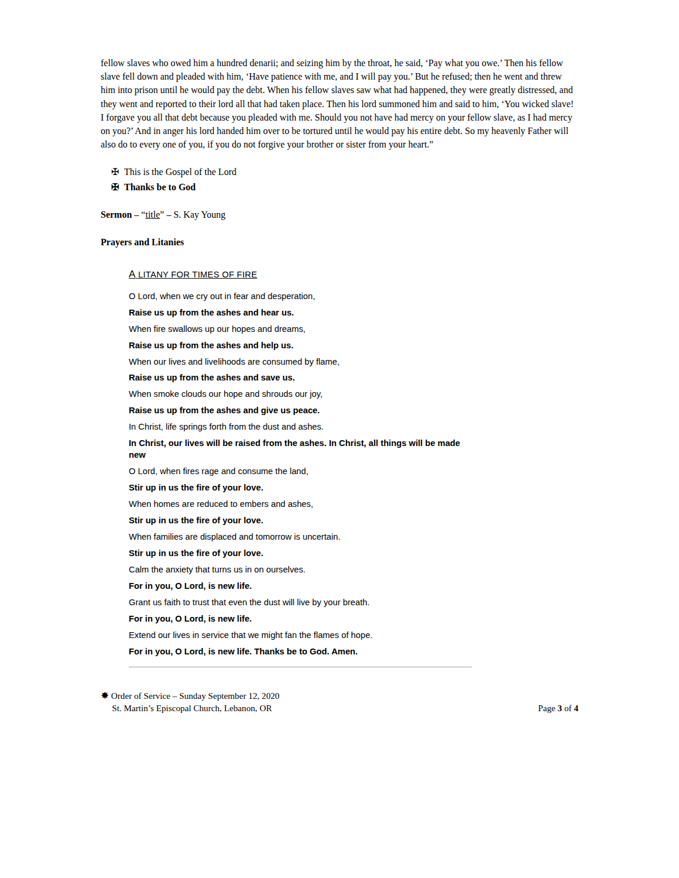fellow slaves who owed him a hundred denarii; and seizing him by the throat, he said, ‘Pay what you owe.’ Then his fellow slave fell down and pleaded with him, ‘Have patience with me, and I will pay you.’ But he refused; then he went and threw him into prison until he would pay the debt. When his fellow slaves saw what had happened, they were greatly distressed, and they went and reported to their lord all that had taken place. Then his lord summoned him and said to him, ‘You wicked slave! I forgave you all that debt because you pleaded with me. Should you not have had mercy on your fellow slave, as I had mercy on you?’ And in anger his lord handed him over to be tortured until he would pay his entire debt. So my heavenly Father will also do to every one of you, if you do not forgive your brother or sister from your heart.”
This is the Gospel of the Lord
Thanks be to God
Sermon – “title” – S. Kay Young
Prayers and Litanies
A Litany for times of fire
O Lord, when we cry out in fear and desperation,
Raise us up from the ashes and hear us.
When fire swallows up our hopes and dreams,
Raise us up from the ashes and help us.
When our lives and livelihoods are consumed by flame,
Raise us up from the ashes and save us.
When smoke clouds our hope and shrouds our joy,
Raise us up from the ashes and give us peace.
In Christ, life springs forth from the dust and ashes.
In Christ, our lives will be raised from the ashes. In Christ, all things will be made new
O Lord, when fires rage and consume the land,
Stir up in us the fire of your love.
When homes are reduced to embers and ashes,
Stir up in us the fire of your love.
When families are displaced and tomorrow is uncertain.
Stir up in us the fire of your love.
Calm the anxiety that turns us in on ourselves.
For in you, O Lord, is new life.
Grant us faith to trust that even the dust will live by your breath.
For in you, O Lord, is new life.
Extend our lives in service that we might fan the flames of hope.
For in you, O Lord, is new life. Thanks be to God. Amen.
✸ Order of Service – Sunday September 12, 2020
St. Martin’s Episcopal Church, Lebanon, OR Page 3 of 4